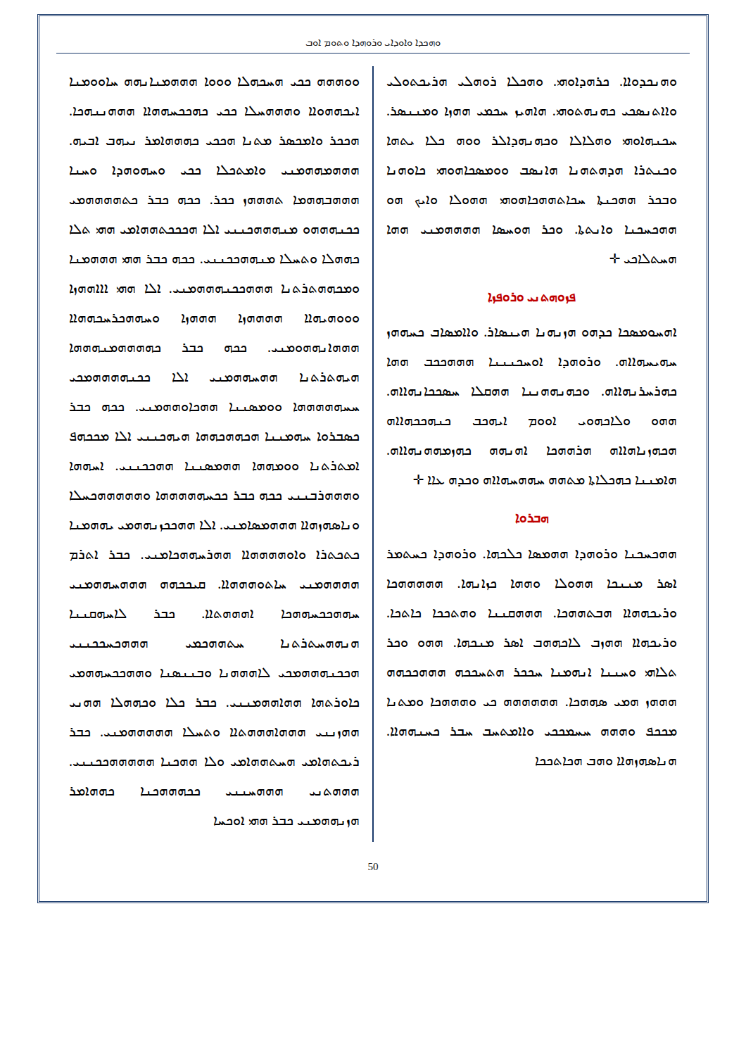ܘܗܟܕܐ ܘܐܘܕܐܝ ܘܪܘܗܕܐ ܘܬܘܡ ܐܘܒ
ܘܗܢܟܕܘܐܐ. ܟܪܗܕܐܘܗܝ. ܘܗܟܠܐ ܪܘܗܠܝ ܗܪܝܟܬܘܠܝ ܘܐܐܬܢܣܟܝ ܟܗܢܗܬܘܗܝ. ܗܐܗܝܙ ܚܟܡܝ ܗܗܙܐ ܘܡܢܢܣܪ. ܚܟܢܗܐܘܗܝ ܘܗܠܐܠܐ ܘܟܗܢܗܕܐܠܪ ܘܘܗ ܟܠܐ ܝܬܗܐ ܘܟܢܬܪܐ ܗܕܗܬܗܢܐ ܗܐܢܣܒ ܘܘܡܣܟܐܗܘܗܝ ܟܐܘܗܢܐ ܘܒܟܪ ܗܗܟܢܬܐ ܚܟܐܬܗܗܟܐܗܘܗܝ ܗܗܘܠܐ ܘܐܝܟ ܗܘ ܗܗܟܚܟܢܐ ܘܐܢܬܬܐ. ܘܟܪ ܗܘܚܣܐ ܗܗܗܗܡܢܝ ܗܗܐ ܗܚܬܠܐܟܝ ✛
ܦܙܘܗܬܢܝ ܘܪܘܦܙܐ
ܐܗܚܘܡܣܟܐ ܟܕܗܘ ܗܙܢܗܢܐ ܗܝܢܣܐܪ. ܘܐܐܡܣܐܒ ܟܚܗܗܙ ܚܗܝܚܗܐܐܗ. ܘܪܘܗܕܐ ܐܘܚܟܢܢܢܐ ܗܗܗܟܟܒ ܗܗܐ ܟܗܪܚܪܢܗܐܐܗ. ܘܟܗܢܗܗܢܢܐ ܗܗܩܠܐ ܚܣܟܟܐܢܗܐܐܗ. ܗܗܘ ܘܠܐܟܗܘܝ ܐܘܘܡ ܐܝܗܟܒ ܟܢܗܟܟܗܐܐܗ ܗܟܗܙܢܐܗܐܐܗ ܗܪܗܗܟܐ ܐܗܢܗܗ ܟܗܙܡܗܗܢܗܐܐܗ. ܗܐܡܢܢܐ ܟܗܟܠܐܬܐ ܡܬܗܗ ܚܗܗܚܗܐܐܗ ܘܟܕܗ ܥܐܐ ✛
ܗܒܪܘܐ
ܗܗܟܚܟܢܐ ܘܪܘܗܕܐ ܗܗܡܣܐ ܟܠܟܗܐ. ܘܪܘܗܕܐ ܟܚܬܡܪ ܐܣܪ ܡܢܢܟܐ ܗܗܘܠܐ ܘܗܗܐ ܟܙܐܢܗܐ. ܗܗܗܗܗܟܐ ܘܪܝܟܗܗܐܐ ܗܒܬܗܗܟܐ. ܗܗܗܩܢܢܐ ܘܗܬܟܟܐ ܟܐܬܟܐ. ܘܪܝܟܗܐܐ ܗܗܙܒ ܠܐܟܗܗܒ ܐܣܪ ܡܢܟܗܐ. ܗܗܘ ܘܟܪ ܬܠܐܗܝ ܘܚܢܢܐ ܐܢܗܡܢܐ ܚܟܟܪ ܗܬܚܟܟܗ ܗܗܗܟܟܗܗ ܗܗܗܙ ܗܡܝ ܣܗܗܟܐ. ܗܗܗܗܗܗ ܟܝ ܘܗܗܗܟܐ ܘܡܬܢܐ ܡܟܟܦ ܘܗܗܗ ܚܚܡܟܟܝ ܘܐܐܡܬܚܒ ܚܒܪ ܟܚܢܗܗܐܐ. ܗܢܐܣܗܙܗܐܐ ܘܗܒ ܗܟܐܬܟܟܐ
ܘܘܗܗܗ ܟܟܝ ܗܚܟܗܠܐ ܘܘܘܐ ܗܗܗܡܢܐܢܗܗ ܚܐܘܘܡܢܐ ܐܝܟܗܗܘܐܐ ܘܗܗܗܚܠܐ ܟܟܝ ܟܗܟܟܚܗܗܐܐ ܗܗܗܢܢܗܟܐ. ܗܟܟܪ ܘܐܡܟܣܪ ܡܬܢܐ ܗܟܟܝ ܟܗܗܗܐܡܪ ܢܝܗܒ ܐܒܝܗ. ܗܗܗܡܗܗܡܢܝ ܘܐܡܬܟܠܐ ܟܟܝ ܘܚܗܘܗܕܐ ܘܚܢܐ ܗܗܗܒܗܗܡܐ ܬܗܗܗܙ ܟܟܪ. ܟܟܗ ܟܒܪ ܟܬܗܗܗܗܡܝ ܟܟܢܗܗܗܘ ܡܢܗܗܗܟܢܢܝ ܐܠܐ ܗܟܟܟܬܗܗܐܡܝ ܗܗܝ ܬܠܐ ܟܗܗܠܐ ܘܬܚܠܐ ܡܢܗܗܟܟܢܢܝ. ܟܟܗ ܟܒܪ ܗܗܝ ܗܗܗܡܢܐ ܘܡܟܗܗܬܪܬܢܐ ܗܗܗܟܟܢܗܗܗܡܢܝ. ܐܠܐ ܗܗܝ ܐܐܐܗܗܙܐ ܘܘܘܗܝܗܐܐ ܗܗܗܗܙܐ ܗܗܗܙܐ ܘܚܗܗܟܪܚܟܗܗܐܐ ܗܗܗܐܢܗܗܘܡܢܝ. ܟܟܗ ܟܒܪ ܟܗܗܗܗܡܢܗܗܗܐ ܗܝܗܬܪܬܢܐ ܗܗܚܗܗܡܢܝ ܐܠܐ ܟܟܢܗܗܗܗܡܟܝ ܚܚܗܗܗܗܗܐ ܘܘܡܣܢܢܐ ܗܗܟܐܘܗܗܡܢܝ. ܟܟܗ ܟܒܪ ܟܣܒܪܘܐ ܚܗܡܢܢܐ ܗܟܗܗܟܗܗܐ ܗܝܗܟܢܢܝ ܐܠܐ ܡܟܟܗܦ ܐܡܬܪܬܢܐ ܘܘܡܗܗܐ ܗܗܡܣܢܢܐ ܗܗܟܟܢܢܝ. ܐܚܗܗܐ ܘܗܗܗܪܒܢܢܝ ܟܟܗ ܟܒܪ ܟܟܚܗܗܗܗܗܐ ܘܗܗܗܗܗܟܚܠܐ ܘܢܐܣܗܙܗܐܐ ܗܗܗܡܣܐܡܢܝ. ܐܠܐ ܗܗܟܟܙܢܗܗܡܝ ܝܗܗܡܢܐ ܟܬܟܬܪܐ ܘܐܘܗܗܗܗܐܐ ܗܗܪܚܗܗܟܐܡܢܝ. ܟܒܪ ܐܬܪܡ ܗܗܗܗܡܢܝ ܚܐܬܘܗܗܗܐܐ. ܩܝܟܟܗܗ ܗܗܗܚܗܗܡܢܝ ܚܗܗܟܟܚܗܗܟܐ ܐܗܗܗܬܐܐ. ܟܒܪ ܠܐܚܗܩܢܢܐ ܗܢܗܗܚܬܪܬܢܐ ܚܬܗܗܟܡܝ ܗܗܗܟܚܟܟܢܢܝ ܗܟܟܢܗܗܗܡܟܝ ܠܐܗܗܗܢܐ ܘܒܢܢܣܢܐ ܘܗܗܟܟܚܗܗܡܝ ܟܐܘܪܬܗܐ ܗܗܐܗܗܡܢܢܝ. ܟܒܪ ܟܠܐ ܘܟܗܗܠܐ ܗܗܢܝ ܗܗܙܢܢܝ ܗܗܗܐܗܗܗܬܐܐ ܘܬܚܠܐ ܗܗܗܗܗܡܢܝ. ܟܒܪ ܪܝܟܬܗܐܡܝ ܗܚܬܗܗܐܡܝ ܘܠܐ ܗܗܟܢܐ ܗܗܗܗܗܟܟܢܢܝ. ܗܗܗܬܢܝ ܗܗܗܚܢܢܝ ܟܟܗܗܗܟܢܐ ܟܗܗܐܡܪ ܗܙܢܗܗܡܢܝ ܟܒܪ ܗܗܝ ܐܘܟܚܐ
50